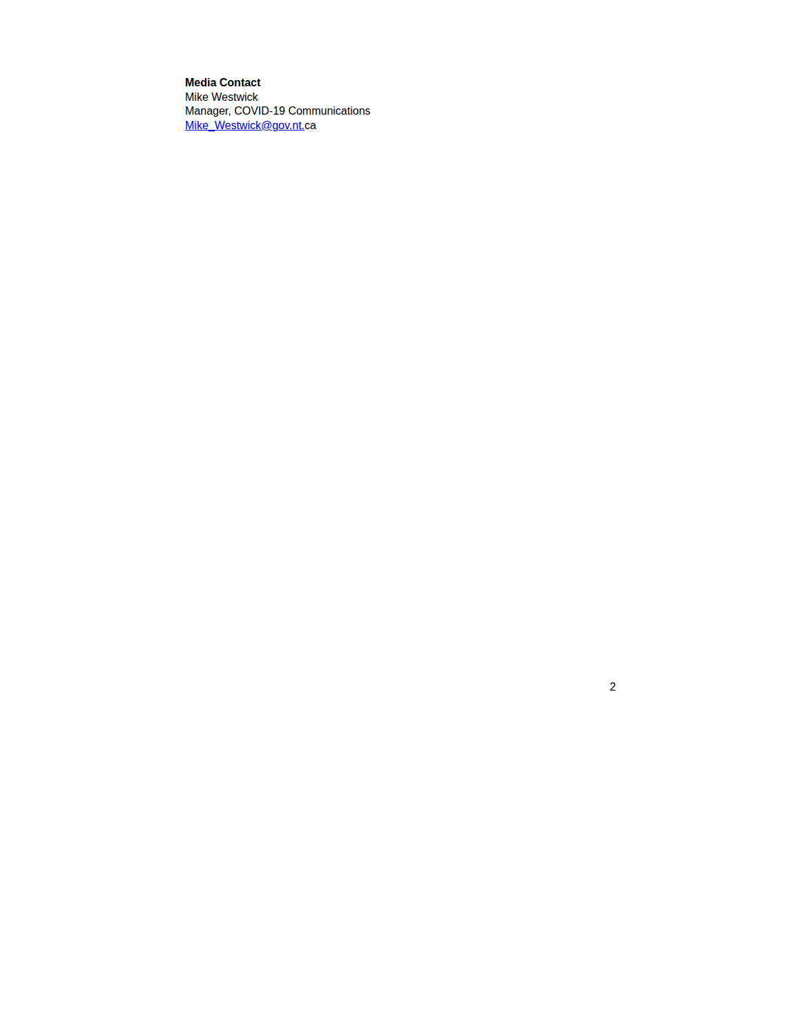Media Contact
Mike Westwick
Manager, COVID-19 Communications
Mike_Westwick@gov.nt. ca
2